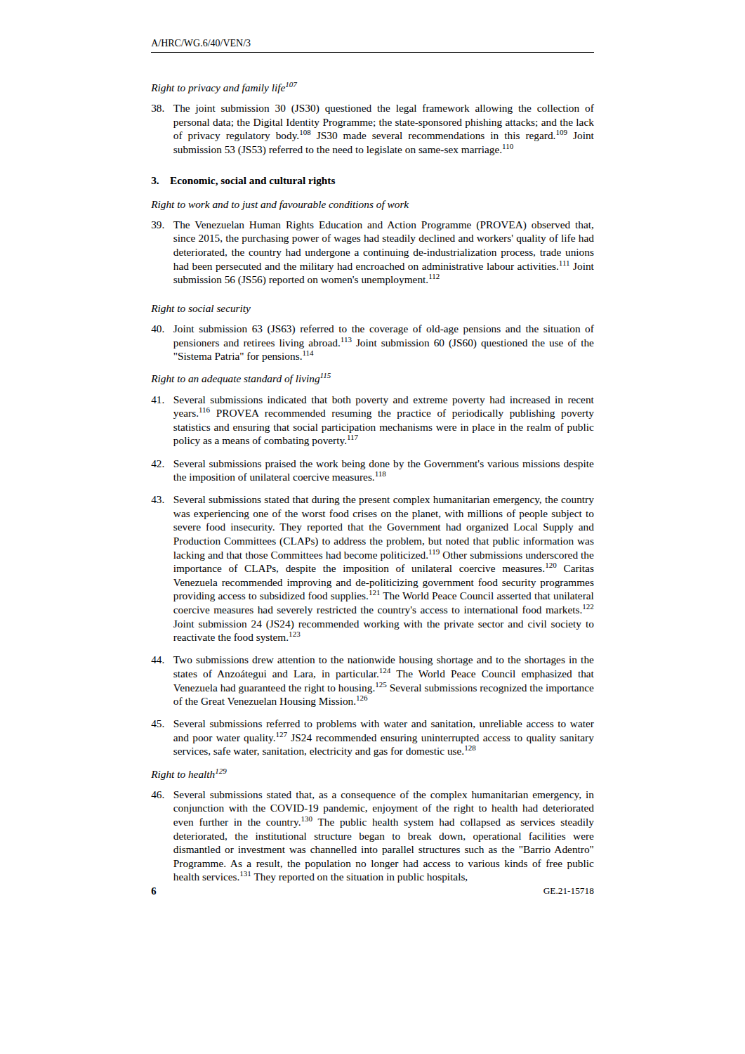A/HRC/WG.6/40/VEN/3
Right to privacy and family life107
38. The joint submission 30 (JS30) questioned the legal framework allowing the collection of personal data; the Digital Identity Programme; the state-sponsored phishing attacks; and the lack of privacy regulatory body.108 JS30 made several recommendations in this regard.109 Joint submission 53 (JS53) referred to the need to legislate on same-sex marriage.110
3. Economic, social and cultural rights
Right to work and to just and favourable conditions of work
39. The Venezuelan Human Rights Education and Action Programme (PROVEA) observed that, since 2015, the purchasing power of wages had steadily declined and workers' quality of life had deteriorated, the country had undergone a continuing de-industrialization process, trade unions had been persecuted and the military had encroached on administrative labour activities.111 Joint submission 56 (JS56) reported on women's unemployment.112
Right to social security
40. Joint submission 63 (JS63) referred to the coverage of old-age pensions and the situation of pensioners and retirees living abroad.113 Joint submission 60 (JS60) questioned the use of the "Sistema Patria" for pensions.114
Right to an adequate standard of living115
41. Several submissions indicated that both poverty and extreme poverty had increased in recent years.116 PROVEA recommended resuming the practice of periodically publishing poverty statistics and ensuring that social participation mechanisms were in place in the realm of public policy as a means of combating poverty.117
42. Several submissions praised the work being done by the Government's various missions despite the imposition of unilateral coercive measures.118
43. Several submissions stated that during the present complex humanitarian emergency, the country was experiencing one of the worst food crises on the planet, with millions of people subject to severe food insecurity. They reported that the Government had organized Local Supply and Production Committees (CLAPs) to address the problem, but noted that public information was lacking and that those Committees had become politicized.119 Other submissions underscored the importance of CLAPs, despite the imposition of unilateral coercive measures.120 Caritas Venezuela recommended improving and de-politicizing government food security programmes providing access to subsidized food supplies.121 The World Peace Council asserted that unilateral coercive measures had severely restricted the country's access to international food markets.122 Joint submission 24 (JS24) recommended working with the private sector and civil society to reactivate the food system.123
44. Two submissions drew attention to the nationwide housing shortage and to the shortages in the states of Anzoátegui and Lara, in particular.124 The World Peace Council emphasized that Venezuela had guaranteed the right to housing.125 Several submissions recognized the importance of the Great Venezuelan Housing Mission.126
45. Several submissions referred to problems with water and sanitation, unreliable access to water and poor water quality.127 JS24 recommended ensuring uninterrupted access to quality sanitary services, safe water, sanitation, electricity and gas for domestic use.128
Right to health129
46. Several submissions stated that, as a consequence of the complex humanitarian emergency, in conjunction with the COVID-19 pandemic, enjoyment of the right to health had deteriorated even further in the country.130 The public health system had collapsed as services steadily deteriorated, the institutional structure began to break down, operational facilities were dismantled or investment was channelled into parallel structures such as the "Barrio Adentro" Programme. As a result, the population no longer had access to various kinds of free public health services.131 They reported on the situation in public hospitals,
6 GE.21-15718